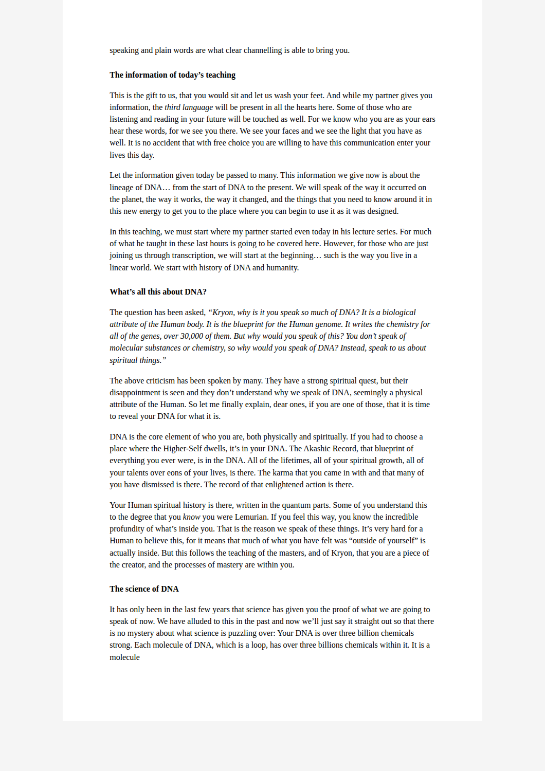speaking and plain words are what clear channelling is able to bring you.
The information of today’s teaching
This is the gift to us, that you would sit and let us wash your feet. And while my partner gives you information, the third language will be present in all the hearts here. Some of those who are listening and reading in your future will be touched as well. For we know who you are as your ears hear these words, for we see you there. We see your faces and we see the light that you have as well. It is no accident that with free choice you are willing to have this communication enter your lives this day.
Let the information given today be passed to many. This information we give now is about the lineage of DNA… from the start of DNA to the present. We will speak of the way it occurred on the planet, the way it works, the way it changed, and the things that you need to know around it in this new energy to get you to the place where you can begin to use it as it was designed.
In this teaching, we must start where my partner started even today in his lecture series. For much of what he taught in these last hours is going to be covered here. However, for those who are just joining us through transcription, we will start at the beginning… such is the way you live in a linear world. We start with history of DNA and humanity.
What’s all this about DNA?
The question has been asked, “Kryon, why is it you speak so much of DNA? It is a biological attribute of the Human body. It is the blueprint for the Human genome. It writes the chemistry for all of the genes, over 30,000 of them. But why would you speak of this? You don’t speak of molecular substances or chemistry, so why would you speak of DNA? Instead, speak to us about spiritual things.”
The above criticism has been spoken by many. They have a strong spiritual quest, but their disappointment is seen and they don’t understand why we speak of DNA, seemingly a physical attribute of the Human. So let me finally explain, dear ones, if you are one of those, that it is time to reveal your DNA for what it is.
DNA is the core element of who you are, both physically and spiritually. If you had to choose a place where the Higher-Self dwells, it’s in your DNA. The Akashic Record, that blueprint of everything you ever were, is in the DNA. All of the lifetimes, all of your spiritual growth, all of your talents over eons of your lives, is there. The karma that you came in with and that many of you have dismissed is there. The record of that enlightened action is there.
Your Human spiritual history is there, written in the quantum parts. Some of you understand this to the degree that you know you were Lemurian. If you feel this way, you know the incredible profundity of what’s inside you. That is the reason we speak of these things. It’s very hard for a Human to believe this, for it means that much of what you have felt was “outside of yourself” is actually inside. But this follows the teaching of the masters, and of Kryon, that you are a piece of the creator, and the processes of mastery are within you.
The science of DNA
It has only been in the last few years that science has given you the proof of what we are going to speak of now. We have alluded to this in the past and now we’ll just say it straight out so that there is no mystery about what science is puzzling over: Your DNA is over three billion chemicals strong. Each molecule of DNA, which is a loop, has over three billions chemicals within it. It is a molecule